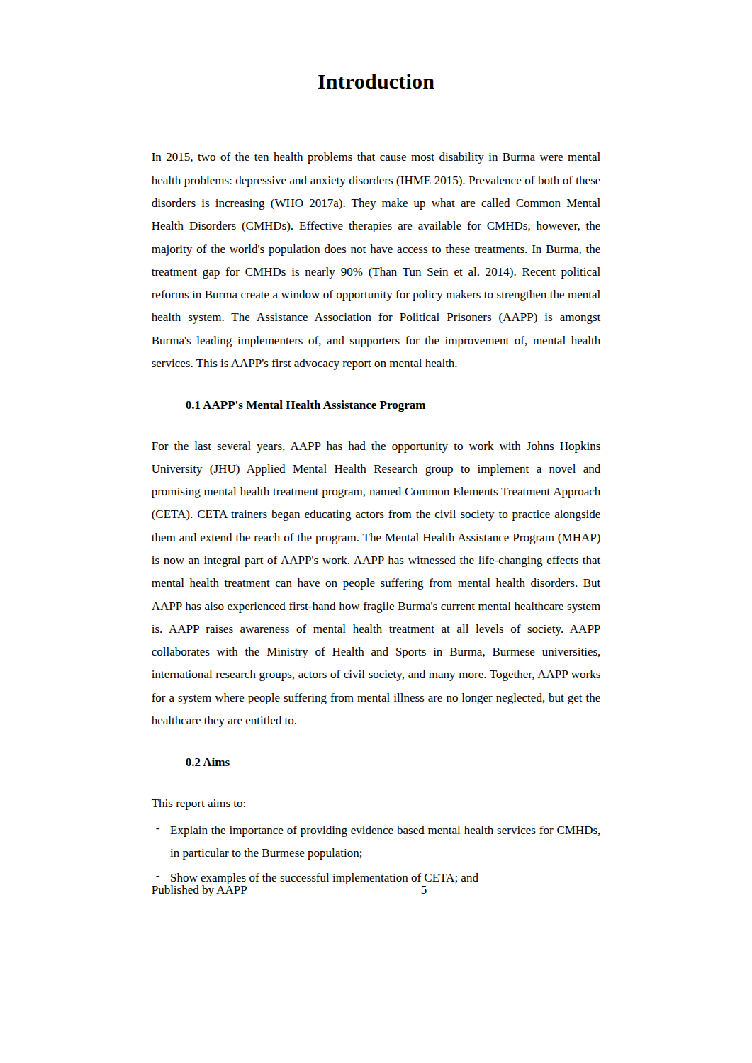Introduction
In 2015, two of the ten health problems that cause most disability in Burma were mental health problems: depressive and anxiety disorders (IHME 2015). Prevalence of both of these disorders is increasing (WHO 2017a). They make up what are called Common Mental Health Disorders (CMHDs). Effective therapies are available for CMHDs, however, the majority of the world's population does not have access to these treatments. In Burma, the treatment gap for CMHDs is nearly 90% (Than Tun Sein et al. 2014). Recent political reforms in Burma create a window of opportunity for policy makers to strengthen the mental health system. The Assistance Association for Political Prisoners (AAPP) is amongst Burma's leading implementers of, and supporters for the improvement of, mental health services. This is AAPP's first advocacy report on mental health.
0.1 AAPP's Mental Health Assistance Program
For the last several years, AAPP has had the opportunity to work with Johns Hopkins University (JHU) Applied Mental Health Research group to implement a novel and promising mental health treatment program, named Common Elements Treatment Approach (CETA). CETA trainers began educating actors from the civil society to practice alongside them and extend the reach of the program. The Mental Health Assistance Program (MHAP) is now an integral part of AAPP's work. AAPP has witnessed the life-changing effects that mental health treatment can have on people suffering from mental health disorders. But AAPP has also experienced first-hand how fragile Burma's current mental healthcare system is. AAPP raises awareness of mental health treatment at all levels of society. AAPP collaborates with the Ministry of Health and Sports in Burma, Burmese universities, international research groups, actors of civil society, and many more. Together, AAPP works for a system where people suffering from mental illness are no longer neglected, but get the healthcare they are entitled to.
0.2 Aims
This report aims to:
Explain the importance of providing evidence based mental health services for CMHDs, in particular to the Burmese population;
Show examples of the successful implementation of CETA; and
Published by AAPP
5